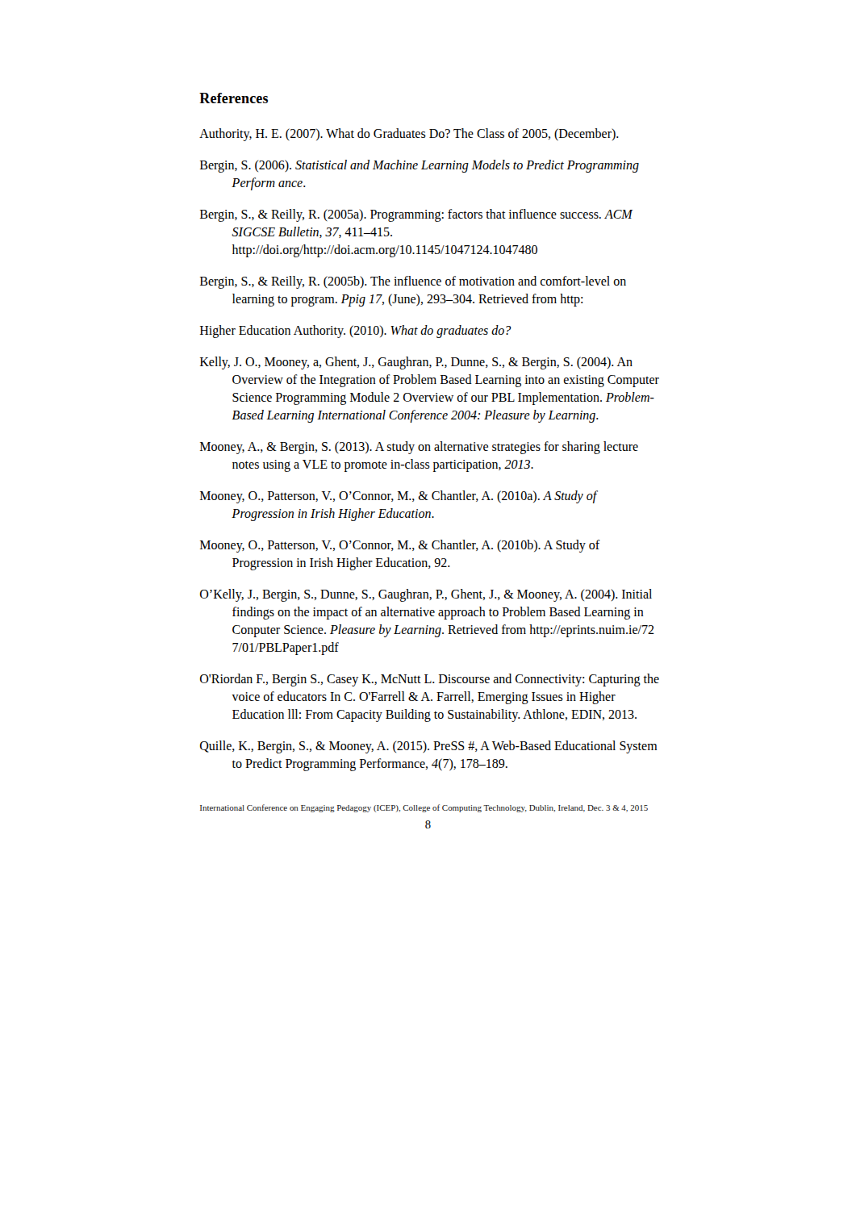References
Authority, H. E. (2007). What do Graduates Do? The Class of 2005, (December).
Bergin, S. (2006). Statistical and Machine Learning Models to Predict Programming Perform ance.
Bergin, S., & Reilly, R. (2005a). Programming: factors that influence success. ACM SIGCSE Bulletin, 37, 411–415.
http://doi.org/http://doi.acm.org/10.1145/1047124.1047480
Bergin, S., & Reilly, R. (2005b). The influence of motivation and comfort-level on learning to program. Ppig 17, (June), 293–304. Retrieved from http:
Higher Education Authority. (2010). What do graduates do?
Kelly, J. O., Mooney, a, Ghent, J., Gaughran, P., Dunne, S., & Bergin, S. (2004). An Overview of the Integration of Problem Based Learning into an existing Computer Science Programming Module 2 Overview of our PBL Implementation. Problem-Based Learning International Conference 2004: Pleasure by Learning.
Mooney, A., & Bergin, S. (2013). A study on alternative strategies for sharing lecture notes using a VLE to promote in-class participation, 2013.
Mooney, O., Patterson, V., O’Connor, M., & Chantler, A. (2010a). A Study of Progression in Irish Higher Education.
Mooney, O., Patterson, V., O’Connor, M., & Chantler, A. (2010b). A Study of Progression in Irish Higher Education, 92.
O’Kelly, J., Bergin, S., Dunne, S., Gaughran, P., Ghent, J., & Mooney, A. (2004). Initial findings on the impact of an alternative approach to Problem Based Learning in Conputer Science. Pleasure by Learning. Retrieved from http://eprints.nuim.ie/727/01/PBLPaper1.pdf
O'Riordan F., Bergin S., Casey K., McNutt L. Discourse and Connectivity: Capturing the voice of educators In C. O'Farrell & A. Farrell, Emerging Issues in Higher Education lll: From Capacity Building to Sustainability. Athlone, EDIN, 2013.
Quille, K., Bergin, S., & Mooney, A. (2015). PreSS #, A Web-Based Educational System to Predict Programming Performance, 4(7), 178–189.
International Conference on Engaging Pedagogy (ICEP), College of Computing Technology, Dublin, Ireland, Dec. 3 & 4, 2015
8